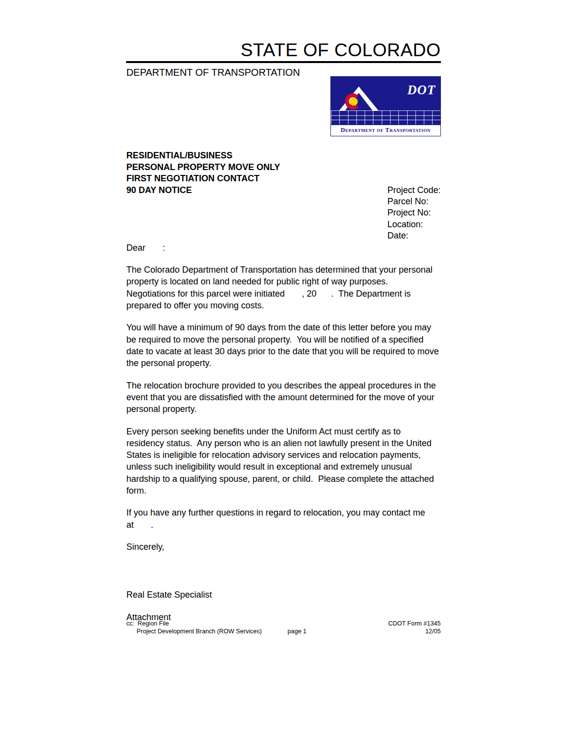STATE OF COLORADO
DEPARTMENT OF TRANSPORTATION
DOT
Department of Transportation
RESIDENTIAL/BUSINESS
PERSONAL PROPERTY MOVE ONLY
FIRST NEGOTIATION CONTACT
90 DAY NOTICE
Project Code:
Parcel No:
Project No:
Location:
Date:
Dear :
The Colorado Department of Transportation has determined that your personal property is located on land needed for public right of way purposes. Negotiations for this parcel were initiated , 20 . The Department is prepared to offer you moving costs.
You will have a minimum of 90 days from the date of this letter before you may be required to move the personal property. You will be notified of a specified date to vacate at least 30 days prior to the date that you will be required to move the personal property.
The relocation brochure provided to you describes the appeal procedures in the event that you are dissatisfied with the amount determined for the move of your personal property.
Every person seeking benefits under the Uniform Act must certify as to residency status. Any person who is an alien not lawfully present in the United States is ineligible for relocation advisory services and relocation payments, unless such ineligibility would result in exceptional and extremely unusual hardship to a qualifying spouse, parent, or child. Please complete the attached form.
If you have any further questions in regard to relocation, you may contact me at .
Sincerely,
Real Estate Specialist
Attachment
| cc: Region File | CDOT Form #1345 |
| Project Development Branch (ROW Services) page 1 | 12/05 |